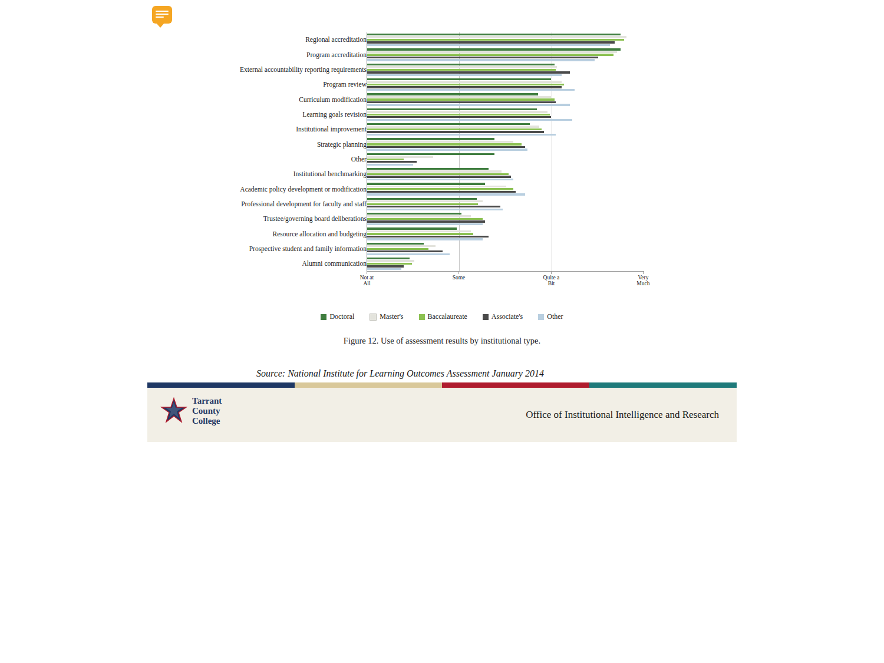| Regional accreditation | |
| Program accreditation | |
| External accountability reporting requirements | |
| Program review | |
| Curriculum modification | |
| Learning goals revision | |
| Institutional improvement | |
| Strategic planning | |
| Other | |
| Institutional benchmarking | |
| Academic policy development or modification | |
| Professional development for faculty and staff | |
| Trustee/governing board deliberations | |
| Resource allocation and budgeting | |
| Prospective student and family information | |
| Alumni communication | |
| | Not at All Some Quite a Bit Very Much |
Doctoral
Master's
Baccalaureate
Associate's
Other
Figure 12. Use of assessment results by institutional type.
Source: National Institute for Learning Outcomes Assessment January 2014
Tarrant
County
College
Office of Institutional Intelligence and Research